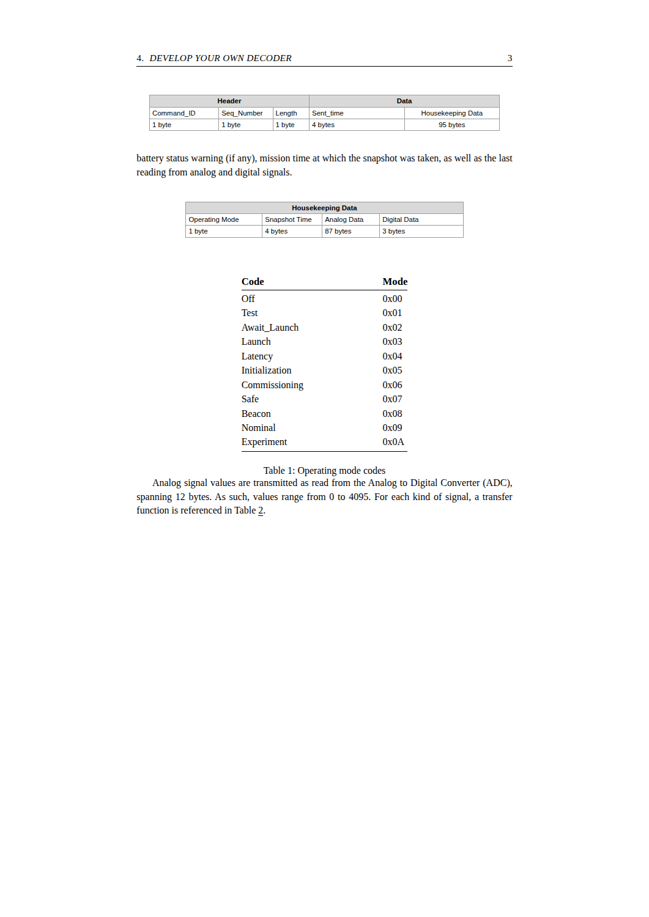4. DEVELOP YOUR OWN DECODER
3
| Header | Data |
| --- | --- |
| Command_ID | Seq_Number | Length | Sent_time | Housekeeping Data |
| 1 byte | 1 byte | 1 byte | 4 bytes | 95 bytes |
battery status warning (if any), mission time at which the snapshot was taken, as well as the last reading from analog and digital signals.
| Housekeeping Data |
| --- |
| Operating Mode | Snapshot Time | Analog Data | Digital Data |
| 1 byte | 4 bytes | 87 bytes | 3 bytes |
| Code | Mode |
| --- | --- |
| Off | 0x00 |
| Test | 0x01 |
| Await_Launch | 0x02 |
| Launch | 0x03 |
| Latency | 0x04 |
| Initialization | 0x05 |
| Commissioning | 0x06 |
| Safe | 0x07 |
| Beacon | 0x08 |
| Nominal | 0x09 |
| Experiment | 0x0A |
Table 1: Operating mode codes
Analog signal values are transmitted as read from the Analog to Digital Converter (ADC), spanning 12 bytes. As such, values range from 0 to 4095. For each kind of signal, a transfer function is referenced in Table 2.